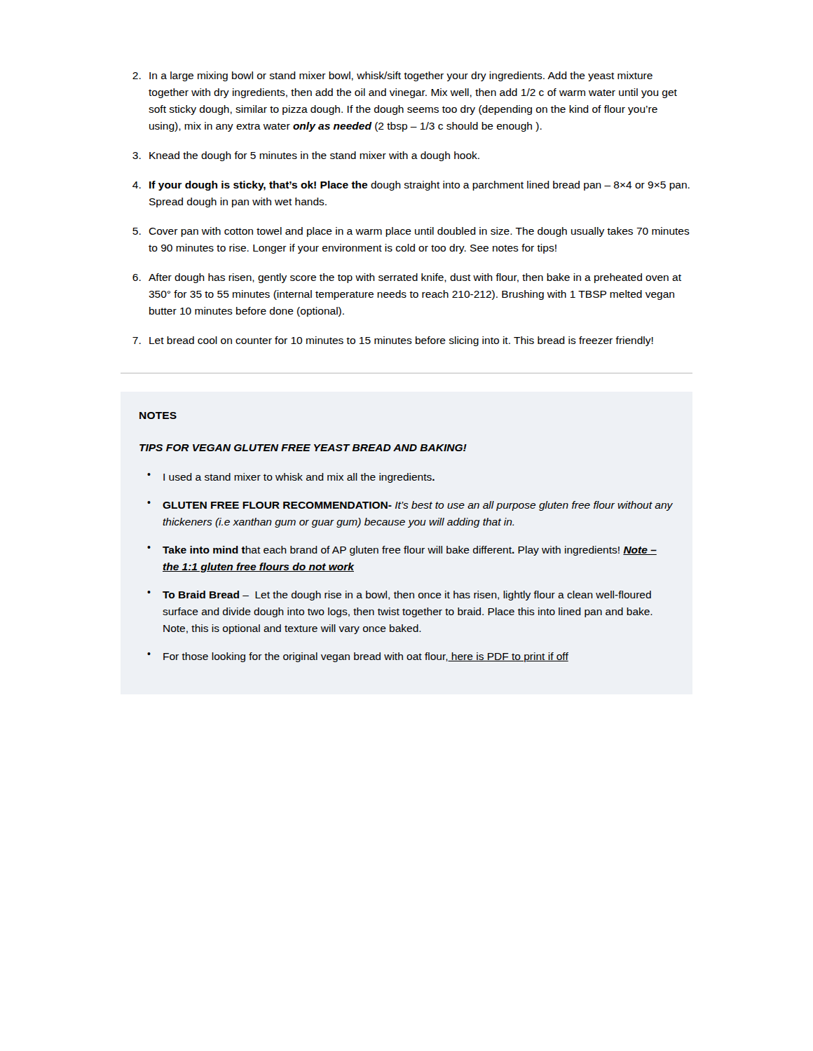In a large mixing bowl or stand mixer bowl, whisk/sift together your dry ingredients. Add the yeast mixture together with dry ingredients, then add the oil and vinegar. Mix well, then add 1/2 c of warm water until you get soft sticky dough, similar to pizza dough. If the dough seems too dry (depending on the kind of flour you’re using), mix in any extra water only as needed (2 tbsp – 1/3 c should be enough ).
Knead the dough for 5 minutes in the stand mixer with a dough hook.
If your dough is sticky, that’s ok! Place the dough straight into a parchment lined bread pan – 8×4 or 9×5 pan. Spread dough in pan with wet hands.
Cover pan with cotton towel and place in a warm place until doubled in size. The dough usually takes 70 minutes to 90 minutes to rise. Longer if your environment is cold or too dry. See notes for tips!
After dough has risen, gently score the top with serrated knife, dust with flour, then bake in a preheated oven at 350° for 35 to 55 minutes (internal temperature needs to reach 210-212). Brushing with 1 TBSP melted vegan butter 10 minutes before done (optional).
Let bread cool on counter for 10 minutes to 15 minutes before slicing into it. This bread is freezer friendly!
NOTES
TIPS FOR VEGAN GLUTEN FREE YEAST BREAD AND BAKING!
I used a stand mixer to whisk and mix all the ingredients.
GLUTEN FREE FLOUR RECOMMENDATION- It’s best to use an all purpose gluten free flour without any thickeners (i.e xanthan gum or guar gum) because you will adding that in.
Take into mind that each brand of AP gluten free flour will bake different. Play with ingredients! Note – the 1:1 gluten free flours do not work
To Braid Bread – Let the dough rise in a bowl, then once it has risen, lightly flour a clean well-floured surface and divide dough into two logs, then twist together to braid. Place this into lined pan and bake. Note, this is optional and texture will vary once baked.
For those looking for the original vegan bread with oat flour, here is PDF to print if off